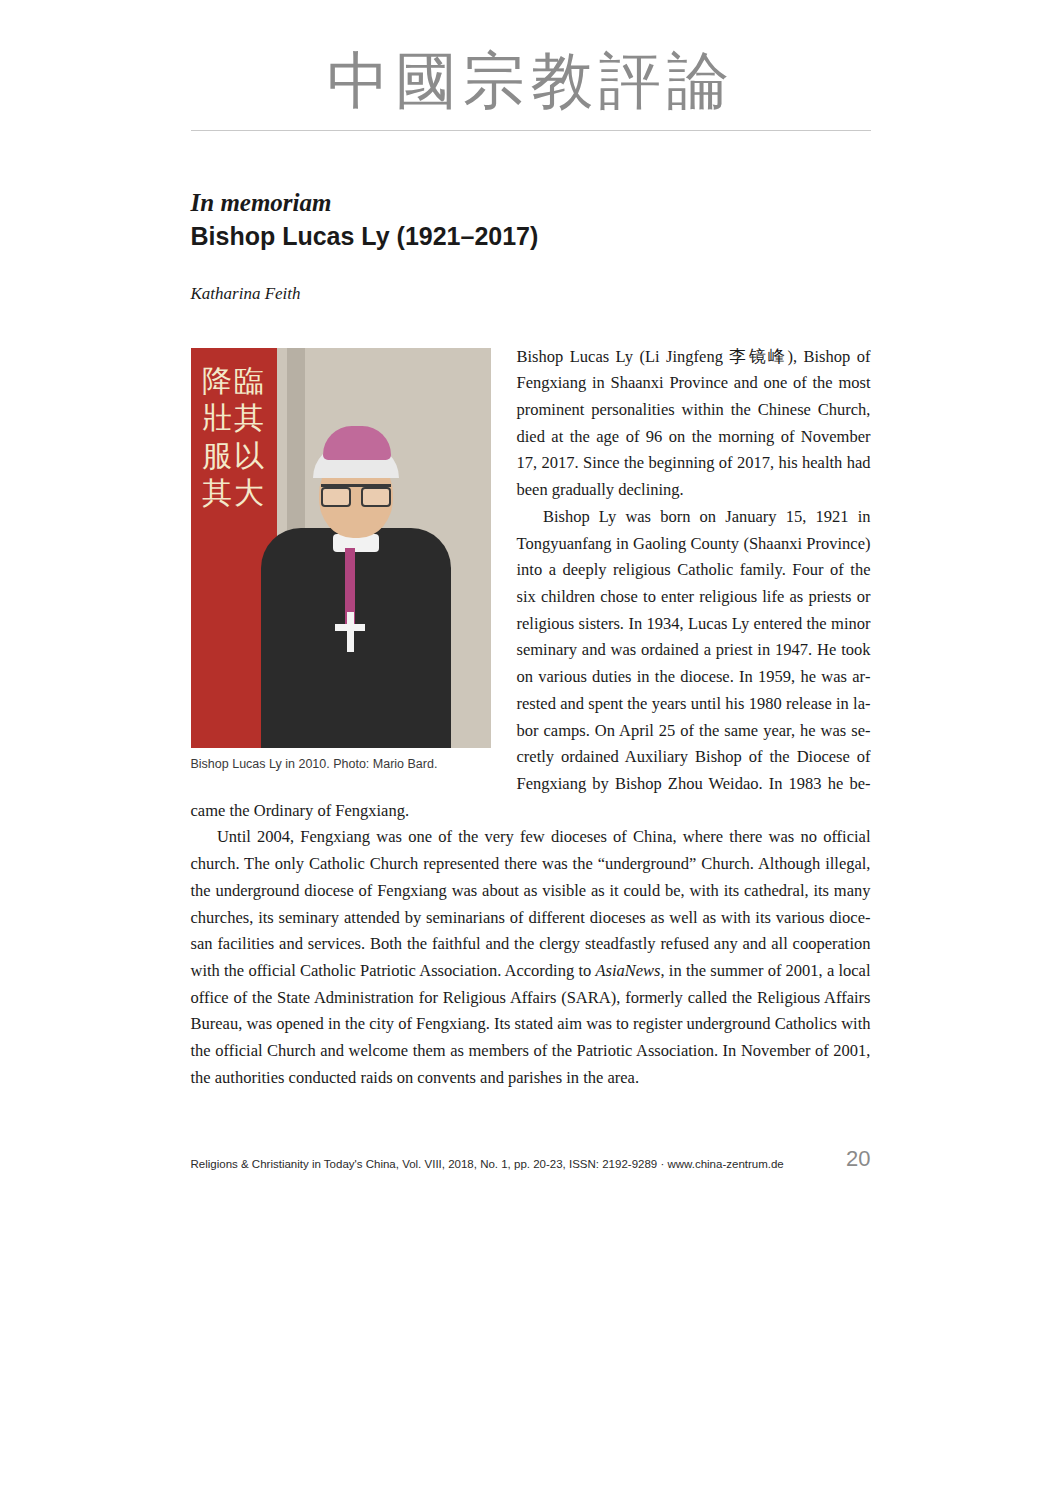中國宗教評論
In memoriam Bishop Lucas Ly (1921–2017)
Katharina Feith
降臨壯其服以其大
Bishop Lucas Ly in 2010. Photo: Mario Bard.
Bishop Lucas Ly (Li Jingfeng 李镜峰), Bishop of Fengxiang in Shaanxi Province and one of the most prominent personalities within the Chinese Church, died at the age of 96 on the morning of November 17, 2017. Since the beginning of 2017, his health had been gradually declining.
Bishop Ly was born on January 15, 1921 in Tongyuanfang in Gaoling County (Shaanxi Province) into a deeply religious Catholic family. Four of the six children chose to enter religious life as priests or religious sisters. In 1934, Lucas Ly entered the minor seminary and was ordained a priest in 1947. He took on various duties in the diocese. In 1959, he was arrested and spent the years until his 1980 release in labor camps. On April 25 of the same year, he was secretly ordained Auxiliary Bishop of the Diocese of Fengxiang by Bishop Zhou Weidao. In 1983 he became the Ordinary of Fengxiang.
Until 2004, Fengxiang was one of the very few dioceses of China, where there was no official church. The only Catholic Church represented there was the “underground” Church. Although illegal, the underground diocese of Fengxiang was about as visible as it could be, with its cathedral, its many churches, its seminary attended by seminarians of different dioceses as well as with its various diocesan facilities and services. Both the faithful and the clergy steadfastly refused any and all cooperation with the official Catholic Patriotic Association. According to AsiaNews, in the summer of 2001, a local office of the State Administration for Religious Affairs (SARA), formerly called the Religious Affairs Bureau, was opened in the city of Fengxiang. Its stated aim was to register underground Catholics with the official Church and welcome them as members of the Patriotic Association. In November of 2001, the authorities conducted raids on convents and parishes in the area.
Religions & Christianity in Today's China, Vol. VIII, 2018, No. 1, pp. 20-23, ISSN: 2192-9289 · www.china-zentrum.de
20